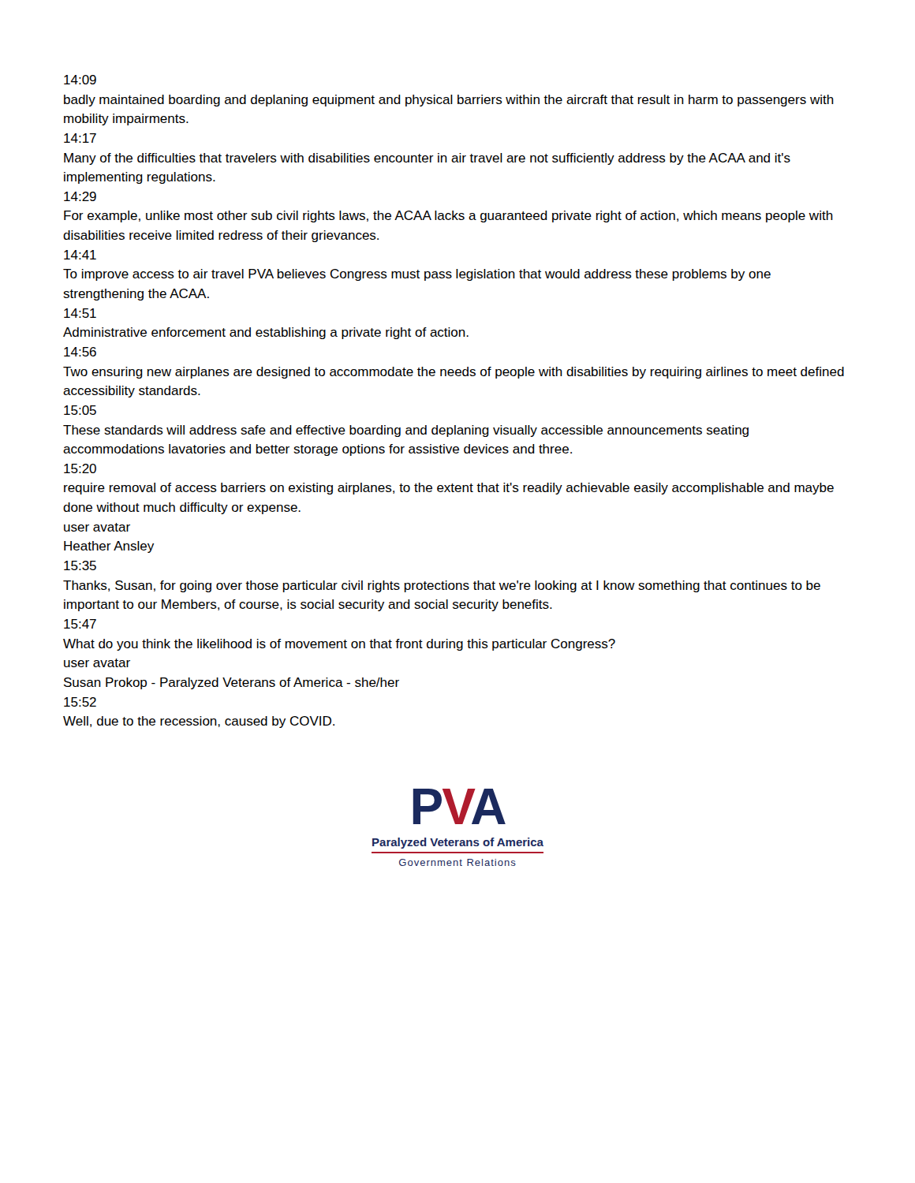14:09
badly maintained boarding and deplaning equipment and physical barriers within the aircraft that result in harm to passengers with mobility impairments.
14:17
Many of the difficulties that travelers with disabilities encounter in air travel are not sufficiently address by the ACAA and it's implementing regulations.
14:29
For example, unlike most other sub civil rights laws, the ACAA lacks a guaranteed private right of action, which means people with disabilities receive limited redress of their grievances.
14:41
To improve access to air travel PVA believes Congress must pass legislation that would address these problems by one strengthening the ACAA.
14:51
Administrative enforcement and establishing a private right of action.
14:56
Two ensuring new airplanes are designed to accommodate the needs of people with disabilities by requiring airlines to meet defined accessibility standards.
15:05
These standards will address safe and effective boarding and deplaning visually accessible announcements seating accommodations lavatories and better storage options for assistive devices and three.
15:20
require removal of access barriers on existing airplanes, to the extent that it's readily achievable easily accomplishable and maybe done without much difficulty or expense.
user avatar
Heather Ansley
15:35
Thanks, Susan, for going over those particular civil rights protections that we're looking at I know something that continues to be important to our Members, of course, is social security and social security benefits.
15:47
What do you think the likelihood is of movement on that front during this particular Congress?
user avatar
Susan Prokop - Paralyzed Veterans of America - she/her
15:52
Well, due to the recession, caused by COVID.
PVA
Paralyzed Veterans of America
Government Relations